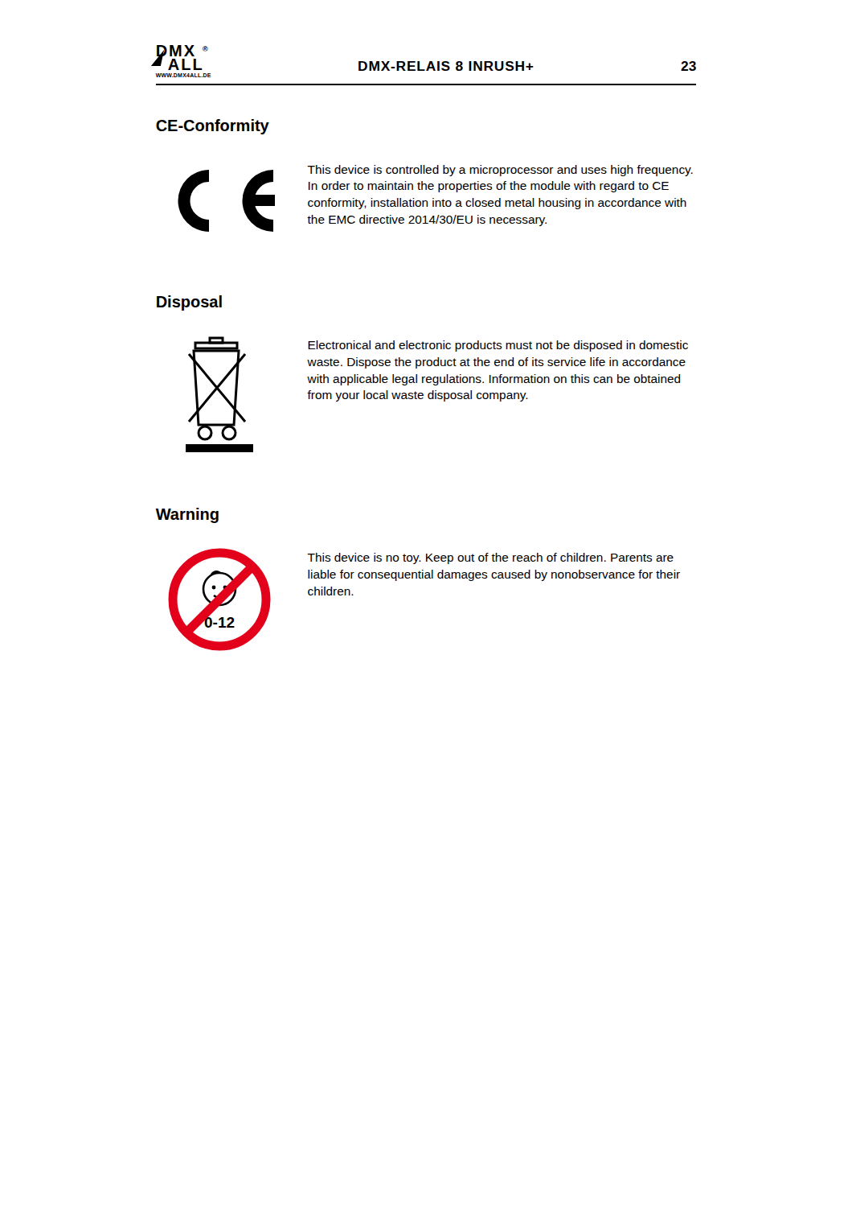DMX® ALL WWW.DMX4ALL.DE
DMX-RELAIS 8 INRUSH+
23
CE-Conformity
This device is controlled by a microprocessor and uses high frequency. In order to maintain the properties of the module with regard to CE conformity, installation into a closed metal housing in accordance with the EMC directive 2014/30/EU is necessary.
Disposal
Electronical and electronic products must not be disposed in domestic waste. Dispose the product at the end of its service life in accordance with applicable legal regulations. Information on this can be obtained from your local waste disposal company.
Warning
0-12
This device is no toy. Keep out of the reach of children. Parents are liable for consequential damages caused by nonobservance for their children.